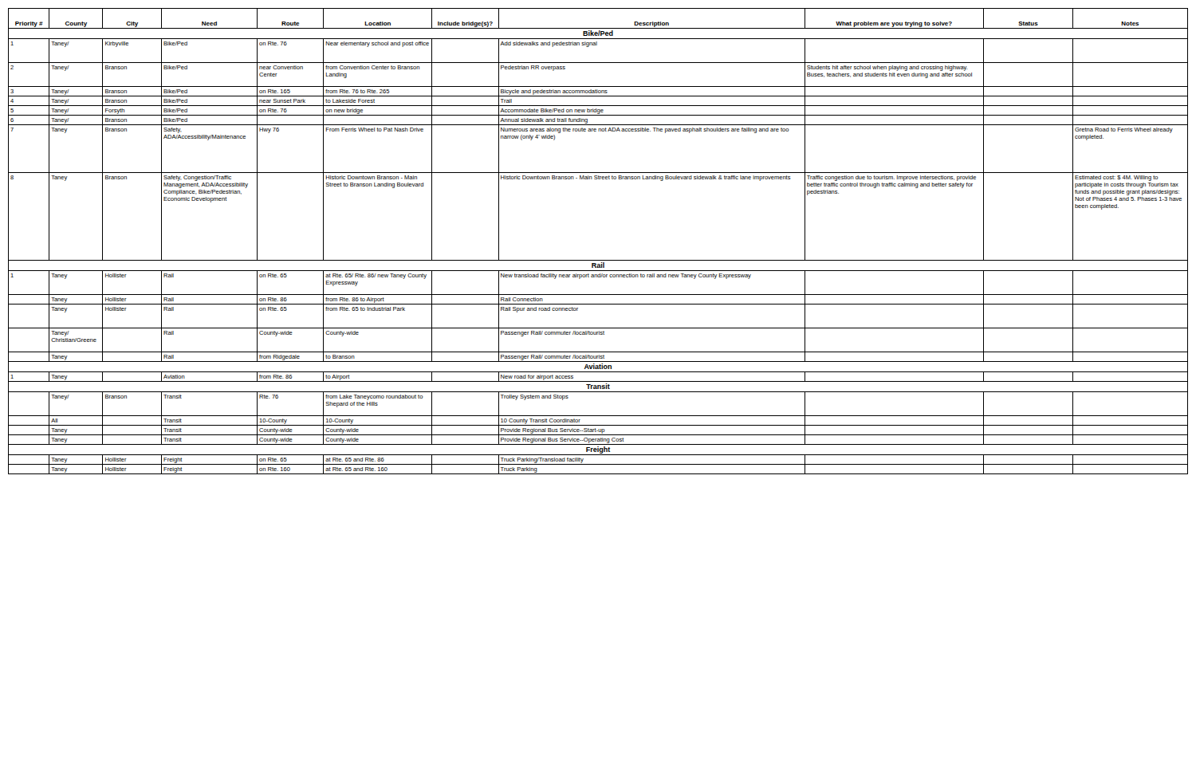| Priority # | County | City | Need | Route | Location | Include bridge(s)? | Description | What problem are you trying to solve? | Status | Notes |
| --- | --- | --- | --- | --- | --- | --- | --- | --- | --- | --- |
| Bike/Ped |
| 1 | Taney/ | Kirbyville | Bike/Ped | on Rte. 76 | Near elementary school and post office | | Add sidewalks and pedestrian signal | | | |
| 2 | Taney/ | Branson | Bike/Ped | near Convention Center | from Convention Center to Branson Landing | | Pedestrian RR overpass | Students hit after school when playing and crossing highway. Buses, teachers, and students hit even during and after school | | |
| 3 | Taney/ | Branson | Bike/Ped | on Rte. 165 | from Rte. 76 to Rte. 265 | | Bicycle and pedestrian accommodations | | | |
| 4 | Taney/ | Branson | Bike/Ped | near Sunset Park | to Lakeside Forest | | Trail | | | |
| 5 | Taney/ | Forsyth | Bike/Ped | on Rte. 76 | on new bridge | | Accommodate Bike/Ped on new bridge | | | |
| 6 | Taney/ | Branson | Bike/Ped | | | | Annual sidewalk and trail funding | | | |
| 7 | Taney | Branson | Safety, ADA/Accessibility/Maintenance | Hwy 76 | From Ferris Wheel to Pat Nash Drive | | Numerous areas along the route are not ADA accessible. The paved asphalt shoulders are failing and are too narrow (only 4' wide) | | | Gretna Road to Ferris Wheel already completed. |
| 8 | Taney | Branson | Safety, Congestion/Traffic Management, ADA/Accessibility Compliance, Bike/Pedestrian, Economic Development | | Historic Downtown Branson - Main Street to Branson Landing Boulevard | | Historic Downtown Branson - Main Street to Branson Landing Boulevard sidewalk & traffic lane improvements | Traffic congestion due to tourism. Improve intersections, provide better traffic control through traffic calming and better safety for pedestrians. | | Estimated cost: $ 4M. Willing to participate in costs through Tourism tax funds and possible grant plans/designs: Not of Phases 4 and 5. Phases 1-3 have been completed. |
| Rail |
| 1 | Taney | Hollister | Rail | on Rte. 65 | at Rte. 65/ Rte. 86/ new Taney County Expressway | | New transload facility near airport and/or connection to rail and new Taney County Expressway | | | |
| | Taney | Hollister | Rail | on Rte. 86 | from Rte. 86 to Airport | | Rail Connection | | | |
| | Taney | Hollister | Rail | on Rte. 65 | from Rte. 65 to Industrial Park | | Rail Spur and road connector | | | |
| | Taney/ Christian/Greene | | Rail | County-wide | County-wide | | Passenger Rail/ commuter /local/tourist | | | |
| | Taney | | Rail | from Ridgedale | to Branson | | Passenger Rail/ commuter /local/tourist | | | |
| Aviation |
| 1 | Taney | | Aviation | from Rte. 86 | to Airport | | New road for airport access | | | |
| Transit |
| | Taney/ | Branson | Transit | Rte. 76 | from Lake Taneycomo roundabout to Shepard of the Hills | | Trolley System and Stops | | | |
| | All | | Transit | 10-County | 10-County | | 10 County Transit Coordinator | | | |
| | Taney | | Transit | County-wide | County-wide | | Provide Regional Bus Service--Start-up | | | |
| | Taney | | Transit | County-wide | County-wide | | Provide Regional Bus Service--Operating Cost | | | |
| Freight |
| | Taney | Hollister | Freight | on Rte. 65 | at Rte. 65 and Rte. 86 | | Truck Parking/Transload facility | | | |
| | Taney | Hollister | Freight | on Rte. 160 | at Rte. 65 and Rte. 160 | | Truck Parking | | | |